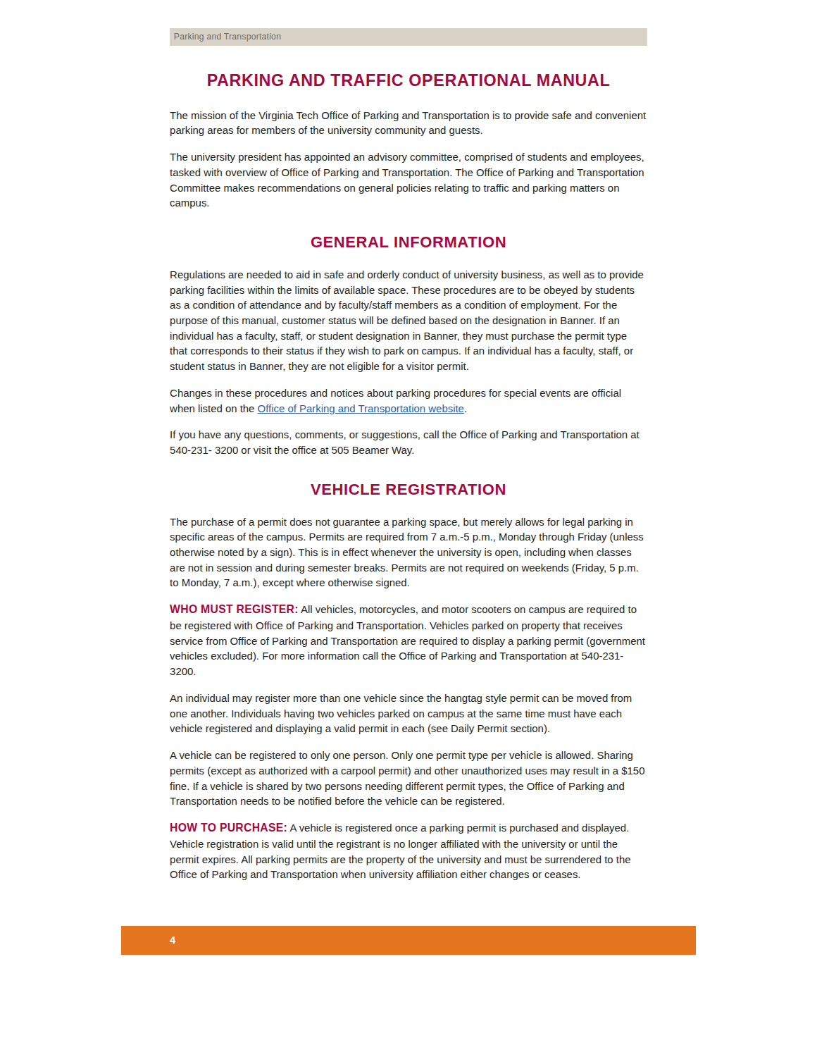Parking and Transportation
PARKING AND TRAFFIC OPERATIONAL MANUAL
The mission of the Virginia Tech Office of Parking and Transportation is to provide safe and convenient parking areas for members of the university community and guests.
The university president has appointed an advisory committee, comprised of students and employees, tasked with overview of Office of Parking and Transportation. The Office of Parking and Transportation Committee makes recommendations on general policies relating to traffic and parking matters on campus.
GENERAL INFORMATION
Regulations are needed to aid in safe and orderly conduct of university business, as well as to provide parking facilities within the limits of available space. These procedures are to be obeyed by students as a condition of attendance and by faculty/staff members as a condition of employment. For the purpose of this manual, customer status will be defined based on the designation in Banner. If an individual has a faculty, staff, or student designation in Banner, they must purchase the permit type that corresponds to their status if they wish to park on campus. If an individual has a faculty, staff, or student status in Banner, they are not eligible for a visitor permit.
Changes in these procedures and notices about parking procedures for special events are official when listed on the Office of Parking and Transportation website.
If you have any questions, comments, or suggestions, call the Office of Parking and Transportation at 540-231- 3200 or visit the office at 505 Beamer Way.
VEHICLE REGISTRATION
The purchase of a permit does not guarantee a parking space, but merely allows for legal parking in specific areas of the campus. Permits are required from 7 a.m.-5 p.m., Monday through Friday (unless otherwise noted by a sign). This is in effect whenever the university is open, including when classes are not in session and during semester breaks. Permits are not required on weekends (Friday, 5 p.m. to Monday, 7 a.m.), except where otherwise signed.
WHO MUST REGISTER: All vehicles, motorcycles, and motor scooters on campus are required to be registered with Office of Parking and Transportation. Vehicles parked on property that receives service from Office of Parking and Transportation are required to display a parking permit (government vehicles excluded). For more information call the Office of Parking and Transportation at 540-231-3200.
An individual may register more than one vehicle since the hangtag style permit can be moved from one another. Individuals having two vehicles parked on campus at the same time must have each vehicle registered and displaying a valid permit in each (see Daily Permit section).
A vehicle can be registered to only one person. Only one permit type per vehicle is allowed. Sharing permits (except as authorized with a carpool permit) and other unauthorized uses may result in a $150 fine. If a vehicle is shared by two persons needing different permit types, the Office of Parking and Transportation needs to be notified before the vehicle can be registered.
HOW TO PURCHASE: A vehicle is registered once a parking permit is purchased and displayed. Vehicle registration is valid until the registrant is no longer affiliated with the university or until the permit expires. All parking permits are the property of the university and must be surrendered to the Office of Parking and Transportation when university affiliation either changes or ceases.
4